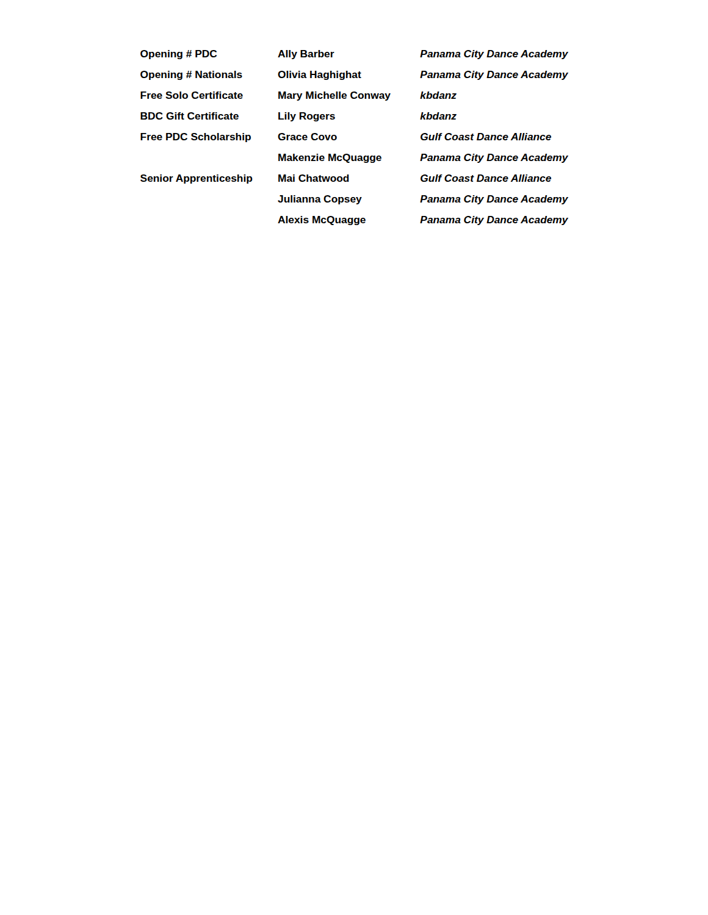| Opening # PDC | Ally Barber | Panama City Dance Academy |
| Opening # Nationals | Olivia Haghighat | Panama City Dance Academy |
| Free Solo Certificate | Mary Michelle Conway | kbdanz |
| BDC Gift Certificate | Lily Rogers | kbdanz |
| Free PDC Scholarship | Grace Covo | Gulf Coast Dance Alliance |
| | Makenzie McQuagge | Panama City Dance Academy |
| Senior Apprenticeship | Mai Chatwood | Gulf Coast Dance Alliance |
| | Julianna Copsey | Panama City Dance Academy |
| | Alexis McQuagge | Panama City Dance Academy |